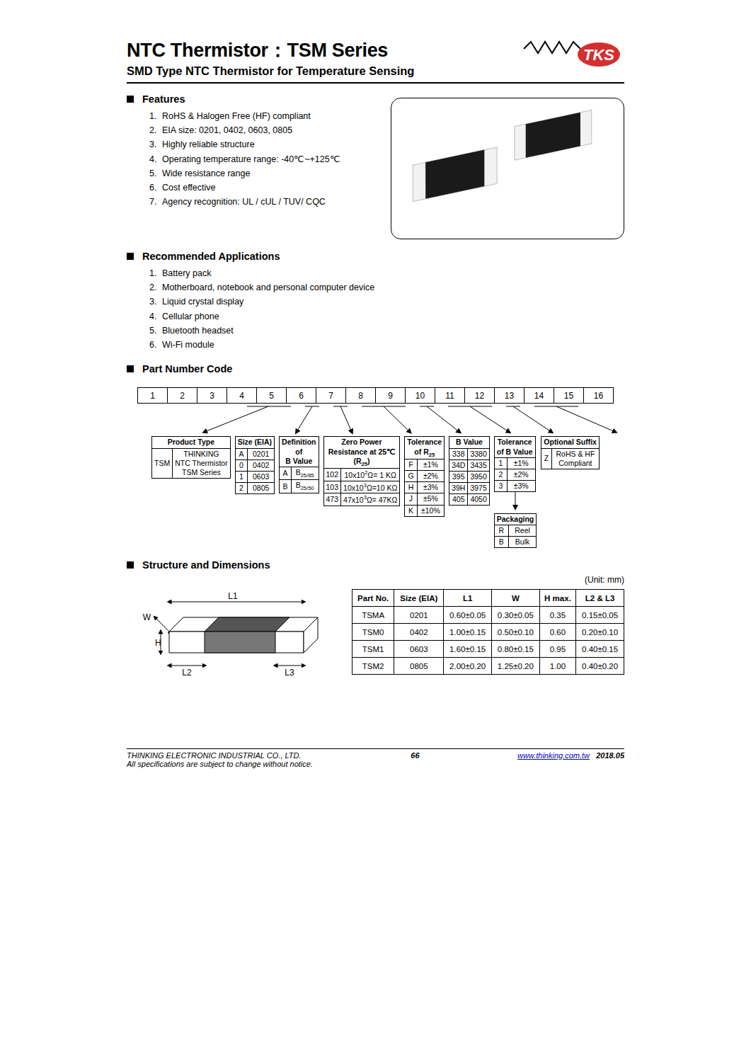NTC Thermistor：TSM Series
SMD Type NTC Thermistor for Temperature Sensing
TKS
Features
RoHS & Halogen Free (HF) compliant
EIA size: 0201, 0402, 0603, 0805
Highly reliable structure
Operating temperature range: -40℃~+125℃
Wide resistance range
Cost effective
Agency recognition: UL / cUL / TUV/ CQC
Recommended Applications
Battery pack
Motherboard, notebook and personal computer device
Liquid crystal display
Cellular phone
Bluetooth headset
Wi-Fi module
Part Number Code
| 1 | 2 | 3 | 4 | 5 | 6 | 7 | 8 | 9 | 10 | 11 | 12 | 13 | 14 | 15 | 16 |
| Product Type |
| --- |
| TSM | THINKING NTC Thermistor TSM Series |
| Size (EIA) |
| --- |
| A | 0201 |
| 0 | 0402 |
| 1 | 0603 |
| 2 | 0805 |
| Definition of B Value |
| --- |
| A | B 25/85 |
| B | B 25/50 |
| Zero Power Resistance at 25℃ (R 25 ) |
| --- |
| 102 | 10x10 2 Ω= 1 KΩ |
| 103 | 10x10 3 Ω=10 KΩ |
| 473 | 47x10 3 Ω= 47KΩ |
| Tolerance of R 25 |
| --- |
| F | ±1% |
| G | ±2% |
| H | ±3% |
| J | ±5% |
| K | ±10% |
| B Value |
| --- |
| 338 | 3380 |
| 34D | 3435 |
| 395 | 3950 |
| 39H | 3975 |
| 405 | 4050 |
| Tolerance of B Value |
| --- |
| 1 | ±1% |
| 2 | ±2% |
| 3 | ±3% |
| Packaging |
| --- |
| R | Reel |
| B | Bulk |
| Optional Suffix |
| --- |
| Z | RoHS & HF Compliant |
Structure and Dimensions
(Unit: mm)
L1 W H L2 L3
| Part No. | Size (EIA) | L1 | W | H max. | L2 & L3 |
| --- | --- | --- | --- | --- | --- |
| TSMA | 0201 | 0.60±0.05 | 0.30±0.05 | 0.35 | 0.15±0.05 |
| TSM0 | 0402 | 1.00±0.15 | 0.50±0.10 | 0.60 | 0.20±0.10 |
| TSM1 | 0603 | 1.60±0.15 | 0.80±0.15 | 0.95 | 0.40±0.15 |
| TSM2 | 0805 | 2.00±0.20 | 1.25±0.20 | 1.00 | 0.40±0.20 |
THINKING ELECTRONIC INDUSTRIAL CO., LTD.
All specifications are subject to change without notice.
66
www.thinking.com.tw 2018.05